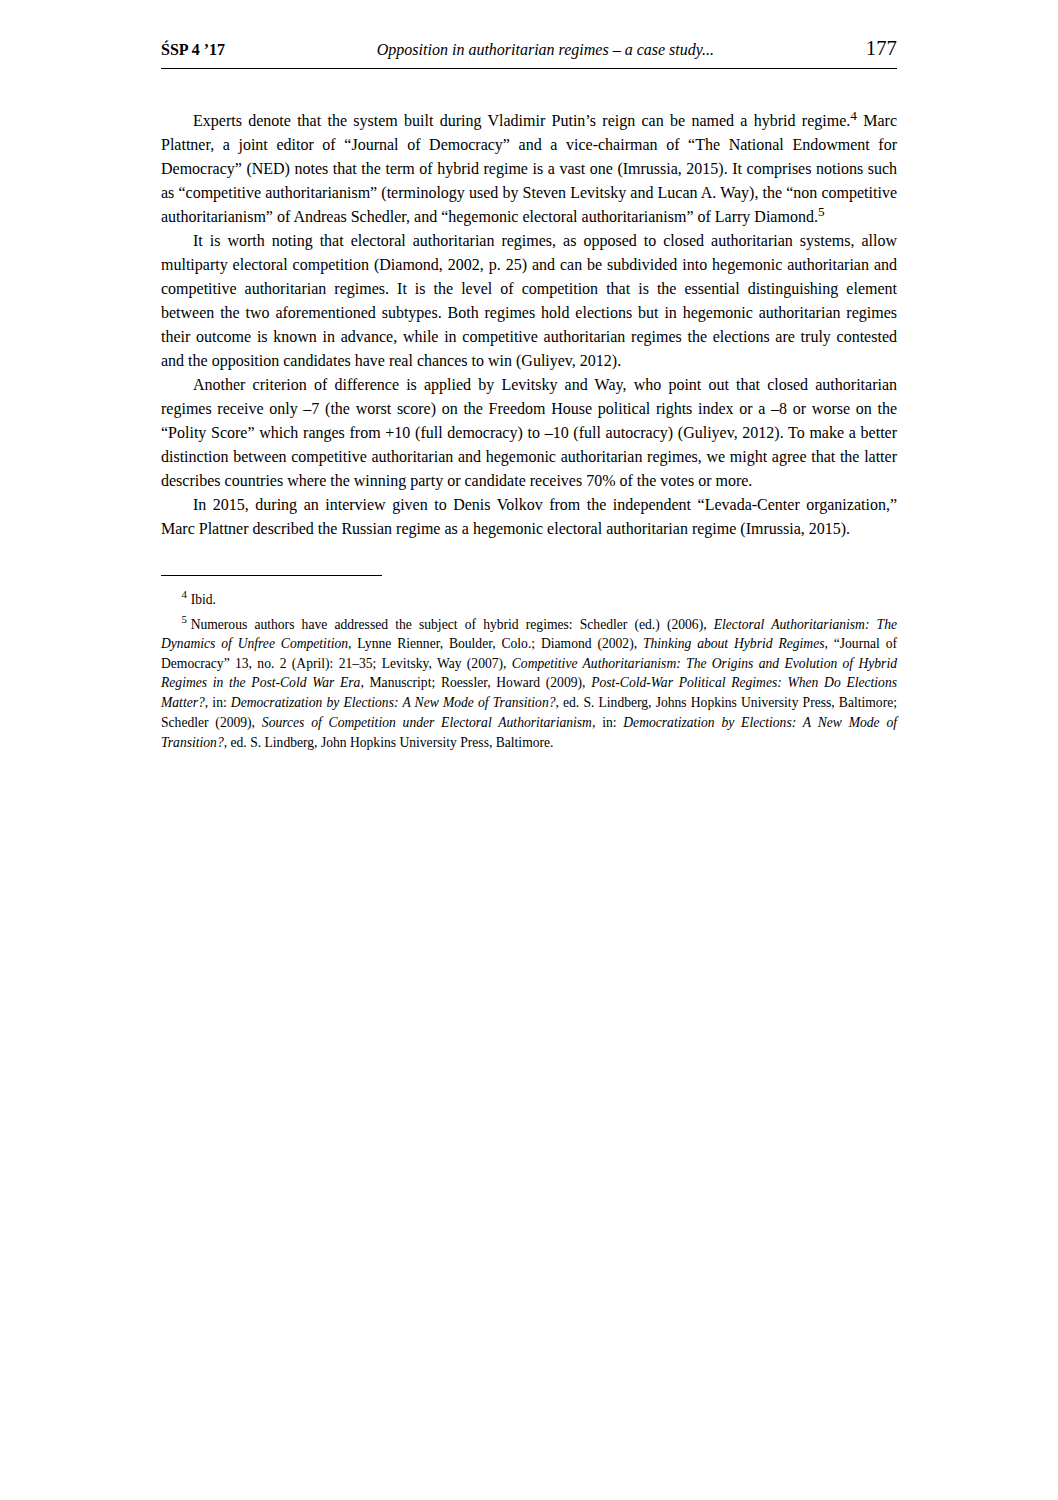ŚSP 4 ’17 Opposition in authoritarian regimes – a case study... 177
Experts denote that the system built during Vladimir Putin’s reign can be named a hybrid regime.4 Marc Plattner, a joint editor of “Journal of Democracy” and a vice-chairman of “The National Endowment for Democracy” (NED) notes that the term of hybrid regime is a vast one (Imrussia, 2015). It comprises notions such as “competitive authoritarianism” (terminology used by Steven Levitsky and Lucan A. Way), the “non competitive authoritarianism” of Andreas Schedler, and “hegemonic electoral authoritarianism” of Larry Diamond.5
It is worth noting that electoral authoritarian regimes, as opposed to closed authoritarian systems, allow multiparty electoral competition (Diamond, 2002, p. 25) and can be subdivided into hegemonic authoritarian and competitive authoritarian regimes. It is the level of competition that is the essential distinguishing element between the two aforementioned subtypes. Both regimes hold elections but in hegemonic authoritarian regimes their outcome is known in advance, while in competitive authoritarian regimes the elections are truly contested and the opposition candidates have real chances to win (Guliyev, 2012).
Another criterion of difference is applied by Levitsky and Way, who point out that closed authoritarian regimes receive only –7 (the worst score) on the Freedom House political rights index or a –8 or worse on the “Polity Score” which ranges from +10 (full democracy) to –10 (full autocracy) (Guliyev, 2012). To make a better distinction between competitive authoritarian and hegemonic authoritarian regimes, we might agree that the latter describes countries where the winning party or candidate receives 70% of the votes or more.
In 2015, during an interview given to Denis Volkov from the independent “Levada-Center organization,” Marc Plattner described the Russian regime as a hegemonic electoral authoritarian regime (Imrussia, 2015).
4 Ibid.
5 Numerous authors have addressed the subject of hybrid regimes: Schedler (ed.) (2006), Electoral Authoritarianism: The Dynamics of Unfree Competition, Lynne Rienner, Boulder, Colo.; Diamond (2002), Thinking about Hybrid Regimes, “Journal of Democracy” 13, no. 2 (April): 21–35; Levitsky, Way (2007), Competitive Authoritarianism: The Origins and Evolution of Hybrid Regimes in the Post-Cold War Era, Manuscript; Roessler, Howard (2009), Post-Cold-War Political Regimes: When Do Elections Matter?, in: Democratization by Elections: A New Mode of Transition?, ed. S. Lindberg, Johns Hopkins University Press, Baltimore; Schedler (2009), Sources of Competition under Electoral Authoritarianism, in: Democratization by Elections: A New Mode of Transition?, ed. S. Lindberg, John Hopkins University Press, Baltimore.